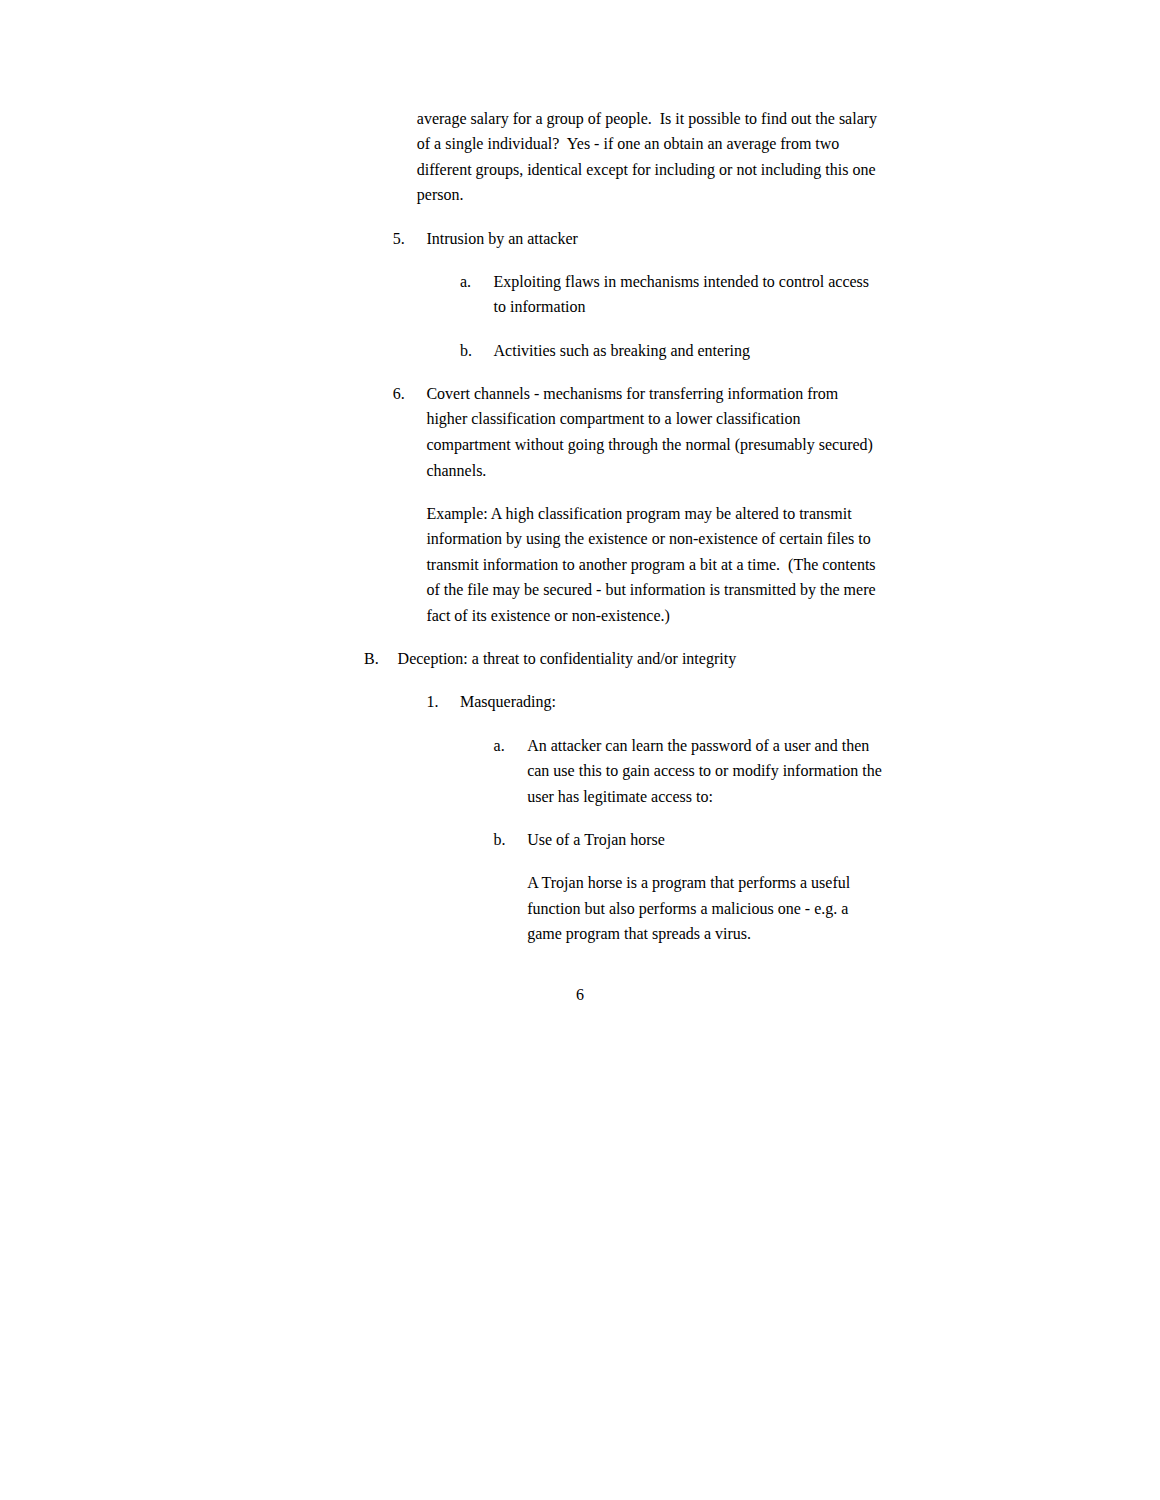average salary for a group of people. Is it possible to find out the salary of a single individual? Yes - if one an obtain an average from two different groups, identical except for including or not including this one person.
5. Intrusion by an attacker
a. Exploiting flaws in mechanisms intended to control access to information
b. Activities such as breaking and entering
6. Covert channels - mechanisms for transferring information from higher classification compartment to a lower classification compartment without going through the normal (presumably secured) channels.
Example: A high classification program may be altered to transmit information by using the existence or non-existence of certain files to transmit information to another program a bit at a time. (The contents of the file may be secured - but information is transmitted by the mere fact of its existence or non-existence.)
B. Deception: a threat to confidentiality and/or integrity
1. Masquerading:
a. An attacker can learn the password of a user and then can use this to gain access to or modify information the user has legitimate access to:
b. Use of a Trojan horse
A Trojan horse is a program that performs a useful function but also performs a malicious one - e.g. a game program that spreads a virus.
6